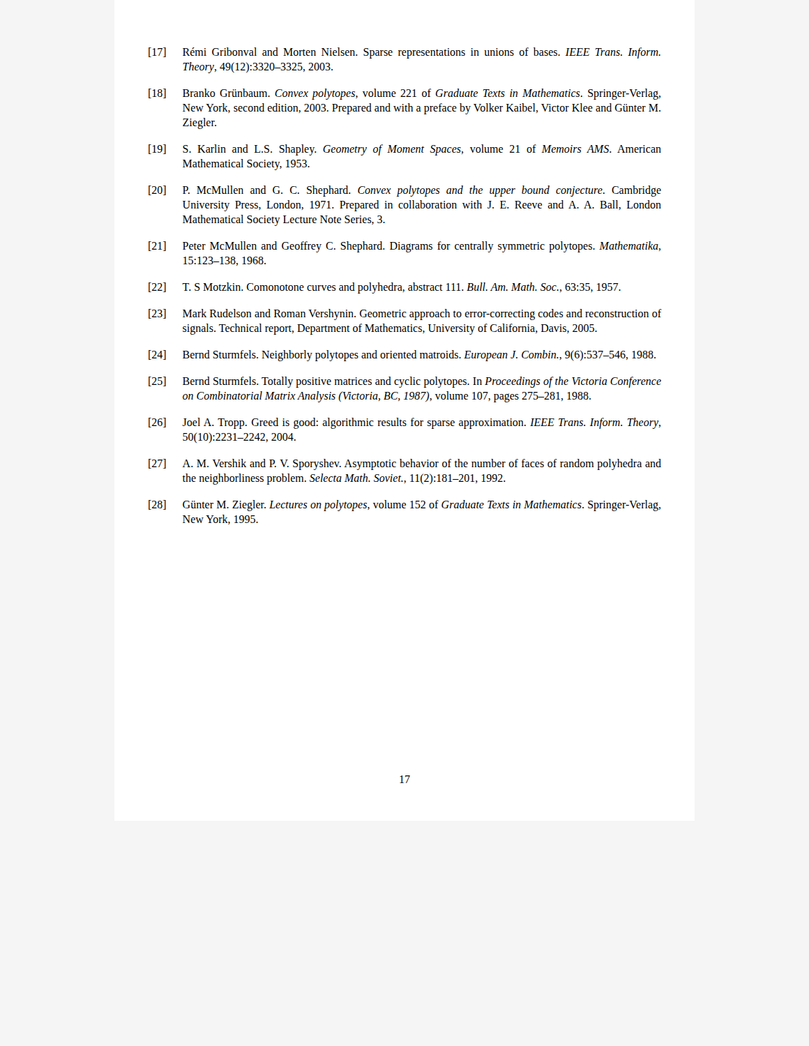[17] Rémi Gribonval and Morten Nielsen. Sparse representations in unions of bases. IEEE Trans. Inform. Theory, 49(12):3320–3325, 2003.
[18] Branko Grünbaum. Convex polytopes, volume 221 of Graduate Texts in Mathematics. Springer-Verlag, New York, second edition, 2003. Prepared and with a preface by Volker Kaibel, Victor Klee and Günter M. Ziegler.
[19] S. Karlin and L.S. Shapley. Geometry of Moment Spaces, volume 21 of Memoirs AMS. American Mathematical Society, 1953.
[20] P. McMullen and G. C. Shephard. Convex polytopes and the upper bound conjecture. Cambridge University Press, London, 1971. Prepared in collaboration with J. E. Reeve and A. A. Ball, London Mathematical Society Lecture Note Series, 3.
[21] Peter McMullen and Geoffrey C. Shephard. Diagrams for centrally symmetric polytopes. Mathematika, 15:123–138, 1968.
[22] T. S Motzkin. Comonotone curves and polyhedra, abstract 111. Bull. Am. Math. Soc., 63:35, 1957.
[23] Mark Rudelson and Roman Vershynin. Geometric approach to error-correcting codes and reconstruction of signals. Technical report, Department of Mathematics, University of California, Davis, 2005.
[24] Bernd Sturmfels. Neighborly polytopes and oriented matroids. European J. Combin., 9(6):537–546, 1988.
[25] Bernd Sturmfels. Totally positive matrices and cyclic polytopes. In Proceedings of the Victoria Conference on Combinatorial Matrix Analysis (Victoria, BC, 1987), volume 107, pages 275–281, 1988.
[26] Joel A. Tropp. Greed is good: algorithmic results for sparse approximation. IEEE Trans. Inform. Theory, 50(10):2231–2242, 2004.
[27] A. M. Vershik and P. V. Sporyshev. Asymptotic behavior of the number of faces of random polyhedra and the neighborliness problem. Selecta Math. Soviet., 11(2):181–201, 1992.
[28] Günter M. Ziegler. Lectures on polytopes, volume 152 of Graduate Texts in Mathematics. Springer-Verlag, New York, 1995.
17